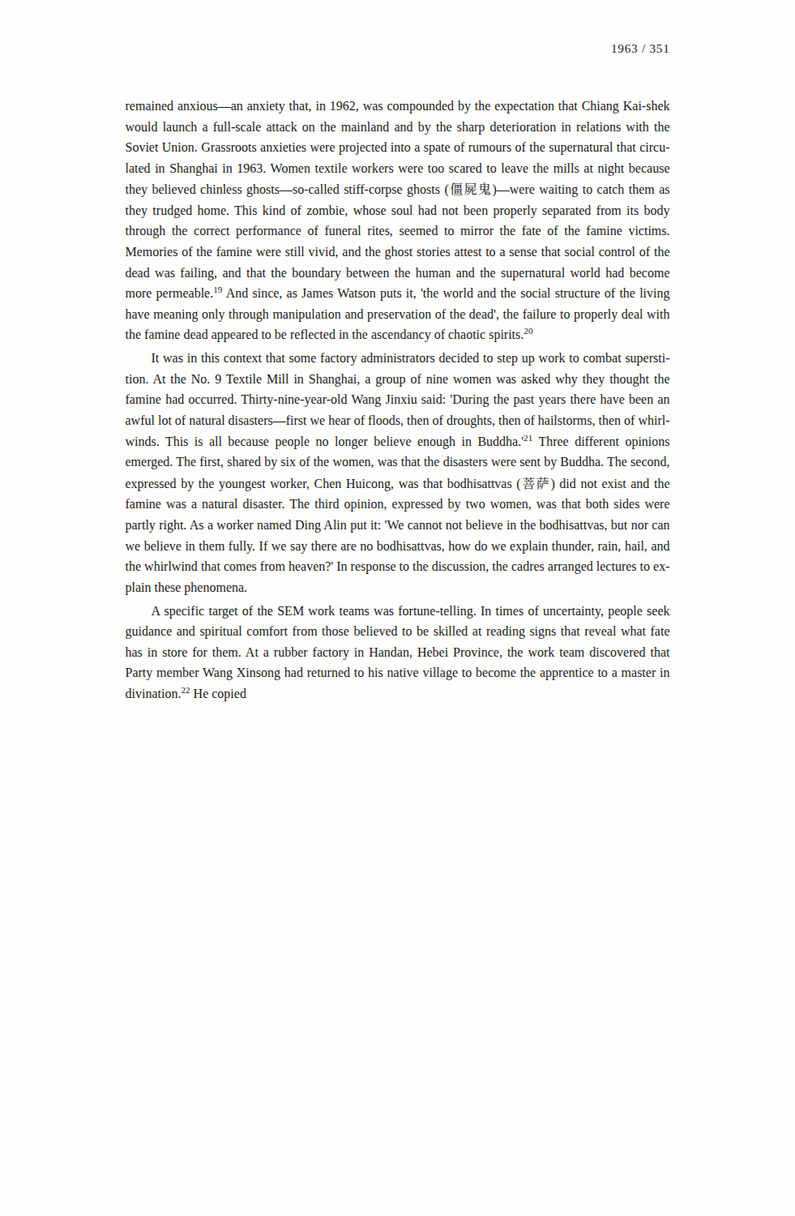1963 / 351
remained anxious—an anxiety that, in 1962, was compounded by the expectation that Chiang Kai-shek would launch a full-scale attack on the mainland and by the sharp deterioration in relations with the Soviet Union. Grassroots anxieties were projected into a spate of rumours of the supernatural that circulated in Shanghai in 1963. Women textile workers were too scared to leave the mills at night because they believed chinless ghosts—so-called stiff-corpse ghosts (僵屍鬼)—were waiting to catch them as they trudged home. This kind of zombie, whose soul had not been properly separated from its body through the correct performance of funeral rites, seemed to mirror the fate of the famine victims. Memories of the famine were still vivid, and the ghost stories attest to a sense that social control of the dead was failing, and that the boundary between the human and the supernatural world had become more permeable.19 And since, as James Watson puts it, 'the world and the social structure of the living have meaning only through manipulation and preservation of the dead', the failure to properly deal with the famine dead appeared to be reflected in the ascendancy of chaotic spirits.20
It was in this context that some factory administrators decided to step up work to combat superstition. At the No. 9 Textile Mill in Shanghai, a group of nine women was asked why they thought the famine had occurred. Thirty-nine-year-old Wang Jinxiu said: 'During the past years there have been an awful lot of natural disasters—first we hear of floods, then of droughts, then of hailstorms, then of whirlwinds. This is all because people no longer believe enough in Buddha.'21 Three different opinions emerged. The first, shared by six of the women, was that the disasters were sent by Buddha. The second, expressed by the youngest worker, Chen Huicong, was that bodhisattvas (菩萨) did not exist and the famine was a natural disaster. The third opinion, expressed by two women, was that both sides were partly right. As a worker named Ding Alin put it: 'We cannot not believe in the bodhisattvas, but nor can we believe in them fully. If we say there are no bodhisattvas, how do we explain thunder, rain, hail, and the whirlwind that comes from heaven?' In response to the discussion, the cadres arranged lectures to explain these phenomena.
A specific target of the SEM work teams was fortune-telling. In times of uncertainty, people seek guidance and spiritual comfort from those believed to be skilled at reading signs that reveal what fate has in store for them. At a rubber factory in Handan, Hebei Province, the work team discovered that Party member Wang Xinsong had returned to his native village to become the apprentice to a master in divination.22 He copied